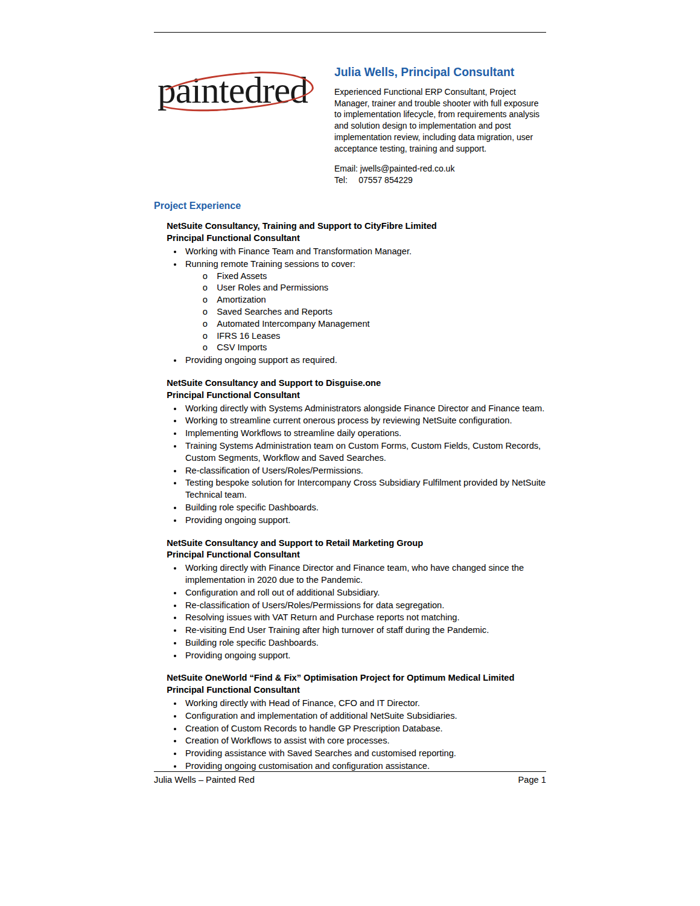paintedred
Julia Wells, Principal Consultant
Experienced Functional ERP Consultant, Project Manager, trainer and trouble shooter with full exposure to implementation lifecycle, from requirements analysis and solution design to implementation and post implementation review, including data migration, user acceptance testing, training and support.
Email: jwells@painted-red.co.uk
Tel: 07557 854229
Project Experience
NetSuite Consultancy, Training and Support to CityFibre Limited
Principal Functional Consultant
Working with Finance Team and Transformation Manager.
Running remote Training sessions to cover:
Fixed Assets
User Roles and Permissions
Amortization
Saved Searches and Reports
Automated Intercompany Management
IFRS 16 Leases
CSV Imports
Providing ongoing support as required.
NetSuite Consultancy and Support to Disguise.one
Principal Functional Consultant
Working directly with Systems Administrators alongside Finance Director and Finance team.
Working to streamline current onerous process by reviewing NetSuite configuration.
Implementing Workflows to streamline daily operations.
Training Systems Administration team on Custom Forms, Custom Fields, Custom Records, Custom Segments, Workflow and Saved Searches.
Re-classification of Users/Roles/Permissions.
Testing bespoke solution for Intercompany Cross Subsidiary Fulfilment provided by NetSuite Technical team.
Building role specific Dashboards.
Providing ongoing support.
NetSuite Consultancy and Support to Retail Marketing Group
Principal Functional Consultant
Working directly with Finance Director and Finance team, who have changed since the implementation in 2020 due to the Pandemic.
Configuration and roll out of additional Subsidiary.
Re-classification of Users/Roles/Permissions for data segregation.
Resolving issues with VAT Return and Purchase reports not matching.
Re-visiting End User Training after high turnover of staff during the Pandemic.
Building role specific Dashboards.
Providing ongoing support.
NetSuite OneWorld “Find & Fix” Optimisation Project for Optimum Medical Limited
Principal Functional Consultant
Working directly with Head of Finance, CFO and IT Director.
Configuration and implementation of additional NetSuite Subsidiaries.
Creation of Custom Records to handle GP Prescription Database.
Creation of Workflows to assist with core processes.
Providing assistance with Saved Searches and customised reporting.
Providing ongoing customisation and configuration assistance.
Julia Wells – Painted Red Page 1